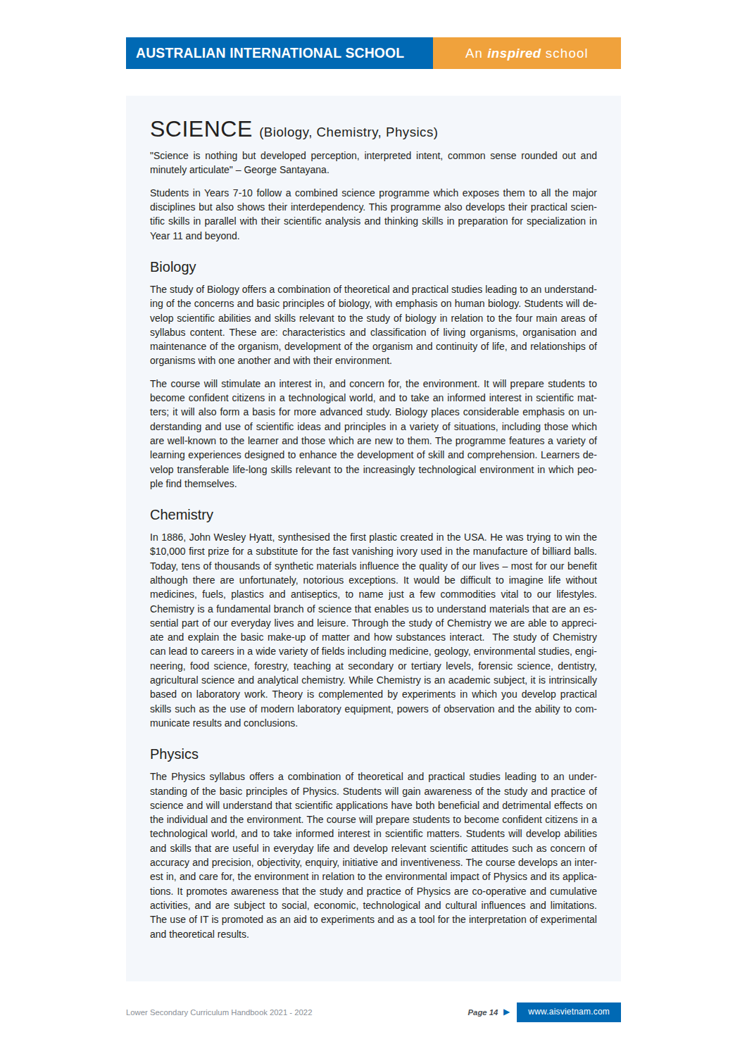AUSTRALIAN INTERNATIONAL SCHOOL
An inspired school
SCIENCE (Biology, Chemistry, Physics)
"Science is nothing but developed perception, interpreted intent, common sense rounded out and minutely articulate" – George Santayana.
Students in Years 7-10 follow a combined science programme which exposes them to all the major disciplines but also shows their interdependency. This programme also develops their practical scientific skills in parallel with their scientific analysis and thinking skills in preparation for specialization in Year 11 and beyond.
Biology
The study of Biology offers a combination of theoretical and practical studies leading to an understanding of the concerns and basic principles of biology, with emphasis on human biology. Students will develop scientific abilities and skills relevant to the study of biology in relation to the four main areas of syllabus content. These are: characteristics and classification of living organisms, organisation and maintenance of the organism, development of the organism and continuity of life, and relationships of organisms with one another and with their environment.
The course will stimulate an interest in, and concern for, the environment. It will prepare students to become confident citizens in a technological world, and to take an informed interest in scientific matters; it will also form a basis for more advanced study. Biology places considerable emphasis on understanding and use of scientific ideas and principles in a variety of situations, including those which are well-known to the learner and those which are new to them. The programme features a variety of learning experiences designed to enhance the development of skill and comprehension. Learners develop transferable life-long skills relevant to the increasingly technological environment in which people find themselves.
Chemistry
In 1886, John Wesley Hyatt, synthesised the first plastic created in the USA. He was trying to win the $10,000 first prize for a substitute for the fast vanishing ivory used in the manufacture of billiard balls. Today, tens of thousands of synthetic materials influence the quality of our lives – most for our benefit although there are unfortunately, notorious exceptions. It would be difficult to imagine life without medicines, fuels, plastics and antiseptics, to name just a few commodities vital to our lifestyles. Chemistry is a fundamental branch of science that enables us to understand materials that are an essential part of our everyday lives and leisure. Through the study of Chemistry we are able to appreciate and explain the basic make-up of matter and how substances interact. The study of Chemistry can lead to careers in a wide variety of fields including medicine, geology, environmental studies, engineering, food science, forestry, teaching at secondary or tertiary levels, forensic science, dentistry, agricultural science and analytical chemistry. While Chemistry is an academic subject, it is intrinsically based on laboratory work. Theory is complemented by experiments in which you develop practical skills such as the use of modern laboratory equipment, powers of observation and the ability to communicate results and conclusions.
Physics
The Physics syllabus offers a combination of theoretical and practical studies leading to an understanding of the basic principles of Physics. Students will gain awareness of the study and practice of science and will understand that scientific applications have both beneficial and detrimental effects on the individual and the environment. The course will prepare students to become confident citizens in a technological world, and to take informed interest in scientific matters. Students will develop abilities and skills that are useful in everyday life and develop relevant scientific attitudes such as concern of accuracy and precision, objectivity, enquiry, initiative and inventiveness. The course develops an interest in, and care for, the environment in relation to the environmental impact of Physics and its applications. It promotes awareness that the study and practice of Physics are co-operative and cumulative activities, and are subject to social, economic, technological and cultural influences and limitations. The use of IT is promoted as an aid to experiments and as a tool for the interpretation of experimental and theoretical results.
Lower Secondary Curriculum Handbook 2021 - 2022
Page 14 ▶
www.aisvietnam.com